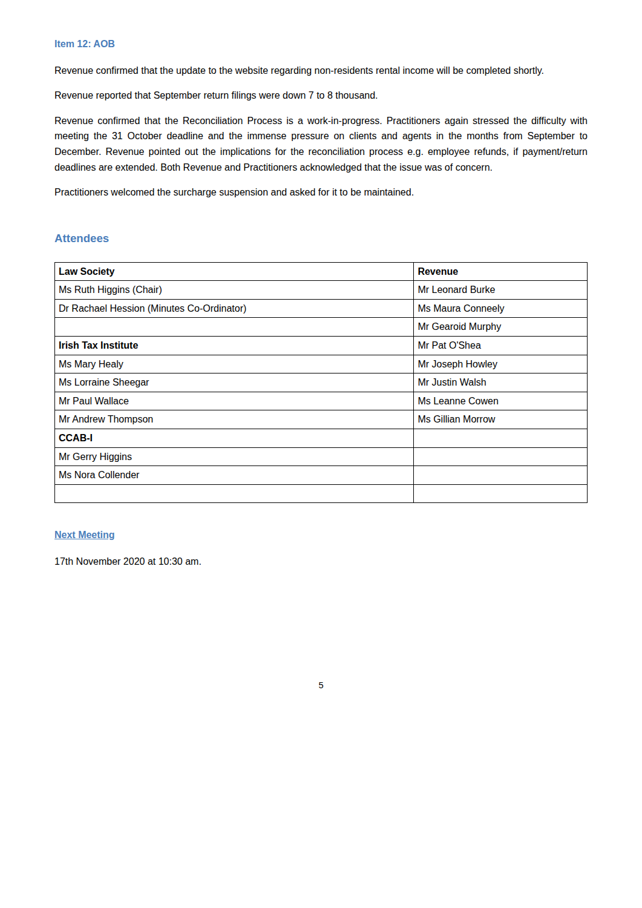Item 12: AOB
Revenue confirmed that the update to the website regarding non-residents rental income will be completed shortly.
Revenue reported that September return filings were down 7 to 8 thousand.
Revenue confirmed that the Reconciliation Process is a work-in-progress. Practitioners again stressed the difficulty with meeting the 31 October deadline and the immense pressure on clients and agents in the months from September to December. Revenue pointed out the implications for the reconciliation process e.g. employee refunds, if payment/return deadlines are extended. Both Revenue and Practitioners acknowledged that the issue was of concern.
Practitioners welcomed the surcharge suspension and asked for it to be maintained.
Attendees
| Law Society | Revenue |
| Ms Ruth Higgins (Chair) | Mr Leonard Burke |
| Dr Rachael Hession (Minutes Co-Ordinator) | Ms Maura Conneely |
| | Mr Gearoid Murphy |
| Irish Tax Institute | Mr Pat O'Shea |
| Ms Mary Healy | Mr Joseph Howley |
| Ms Lorraine Sheegar | Mr Justin Walsh |
| Mr Paul Wallace | Ms Leanne Cowen |
| Mr Andrew Thompson | Ms Gillian Morrow |
| CCAB-I | |
| Mr Gerry Higgins | |
| Ms Nora Collender | |
Next Meeting
17th November 2020 at 10:30 am.
5